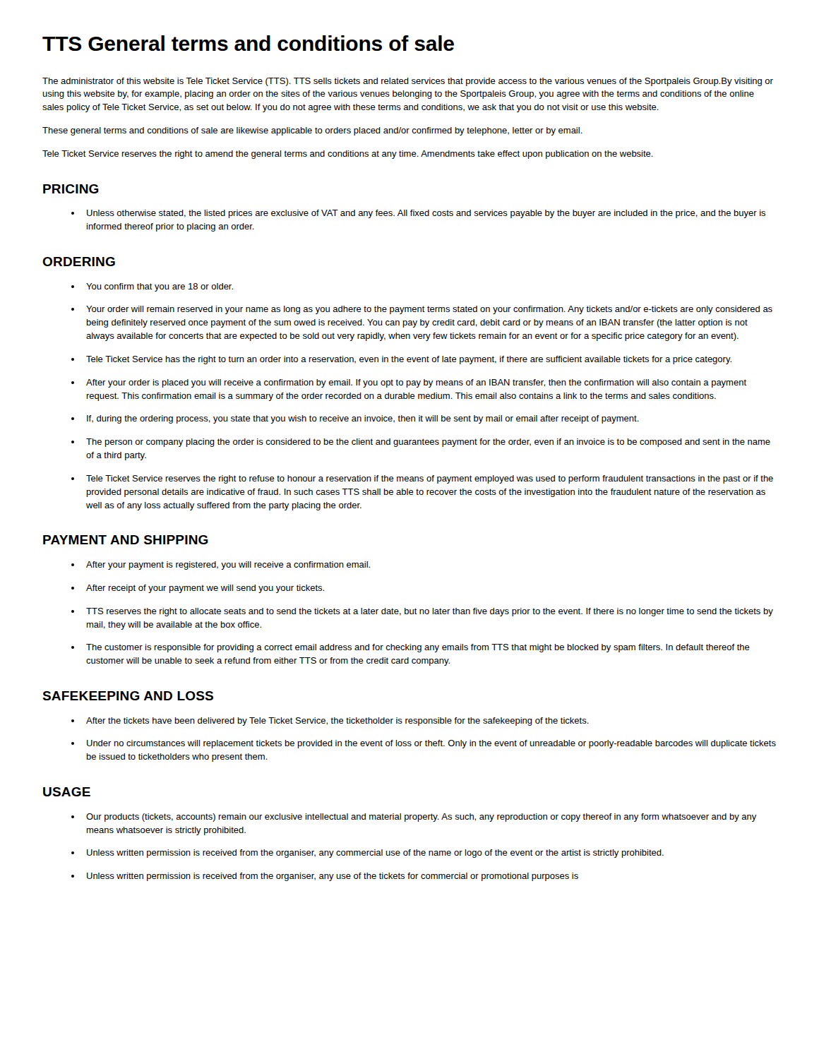TTS General terms and conditions of sale
The administrator of this website is Tele Ticket Service (TTS). TTS sells tickets and related services that provide access to the various venues of the Sportpaleis Group.By visiting or using this website by, for example, placing an order on the sites of the various venues belonging to the Sportpaleis Group, you agree with the terms and conditions of the online sales policy of Tele Ticket Service, as set out below. If you do not agree with these terms and conditions, we ask that you do not visit or use this website.
These general terms and conditions of sale are likewise applicable to orders placed and/or confirmed by telephone, letter or by email.
Tele Ticket Service reserves the right to amend the general terms and conditions at any time. Amendments take effect upon publication on the website.
PRICING
Unless otherwise stated, the listed prices are exclusive of VAT and any fees. All fixed costs and services payable by the buyer are included in the price, and the buyer is informed thereof prior to placing an order.
ORDERING
You confirm that you are 18 or older.
Your order will remain reserved in your name as long as you adhere to the payment terms stated on your confirmation. Any tickets and/or e-tickets are only considered as being definitely reserved once payment of the sum owed is received. You can pay by credit card, debit card or by means of an IBAN transfer (the latter option is not always available for concerts that are expected to be sold out very rapidly, when very few tickets remain for an event or for a specific price category for an event).
Tele Ticket Service has the right to turn an order into a reservation, even in the event of late payment, if there are sufficient available tickets for a price category.
After your order is placed you will receive a confirmation by email. If you opt to pay by means of an IBAN transfer, then the confirmation will also contain a payment request. This confirmation email is a summary of the order recorded on a durable medium. This email also contains a link to the terms and sales conditions.
If, during the ordering process, you state that you wish to receive an invoice, then it will be sent by mail or email after receipt of payment.
The person or company placing the order is considered to be the client and guarantees payment for the order, even if an invoice is to be composed and sent in the name of a third party.
Tele Ticket Service reserves the right to refuse to honour a reservation if the means of payment employed was used to perform fraudulent transactions in the past or if the provided personal details are indicative of fraud. In such cases TTS shall be able to recover the costs of the investigation into the fraudulent nature of the reservation as well as of any loss actually suffered from the party placing the order.
PAYMENT AND SHIPPING
After your payment is registered, you will receive a confirmation email.
After receipt of your payment we will send you your tickets.
TTS reserves the right to allocate seats and to send the tickets at a later date, but no later than five days prior to the event. If there is no longer time to send the tickets by mail, they will be available at the box office.
The customer is responsible for providing a correct email address and for checking any emails from TTS that might be blocked by spam filters. In default thereof the customer will be unable to seek a refund from either TTS or from the credit card company.
SAFEKEEPING AND LOSS
After the tickets have been delivered by Tele Ticket Service, the ticketholder is responsible for the safekeeping of the tickets.
Under no circumstances will replacement tickets be provided in the event of loss or theft. Only in the event of unreadable or poorly-readable barcodes will duplicate tickets be issued to ticketholders who present them.
USAGE
Our products (tickets, accounts) remain our exclusive intellectual and material property. As such, any reproduction or copy thereof in any form whatsoever and by any means whatsoever is strictly prohibited.
Unless written permission is received from the organiser, any commercial use of the name or logo of the event or the artist is strictly prohibited.
Unless written permission is received from the organiser, any use of the tickets for commercial or promotional purposes is